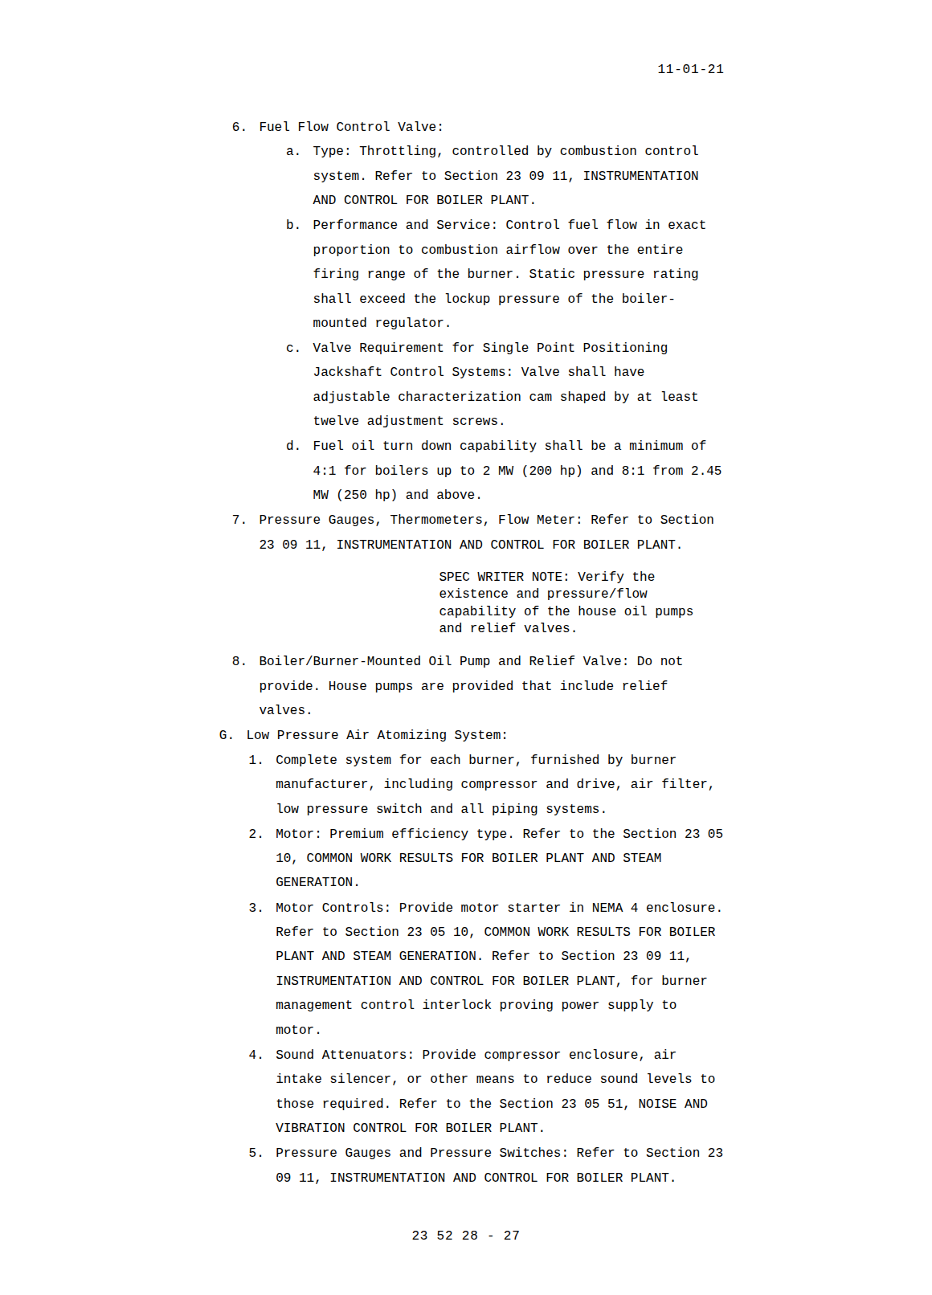11-01-21
6. Fuel Flow Control Valve:
a. Type: Throttling, controlled by combustion control system. Refer to Section 23 09 11, INSTRUMENTATION AND CONTROL FOR BOILER PLANT.
b. Performance and Service: Control fuel flow in exact proportion to combustion airflow over the entire firing range of the burner. Static pressure rating shall exceed the lockup pressure of the boiler-mounted regulator.
c. Valve Requirement for Single Point Positioning Jackshaft Control Systems: Valve shall have adjustable characterization cam shaped by at least twelve adjustment screws.
d. Fuel oil turn down capability shall be a minimum of 4:1 for boilers up to 2 MW (200 hp) and 8:1 from 2.45 MW (250 hp) and above.
7. Pressure Gauges, Thermometers, Flow Meter: Refer to Section 23 09 11, INSTRUMENTATION AND CONTROL FOR BOILER PLANT.
SPEC WRITER NOTE: Verify the existence and pressure/flow capability of the house oil pumps and relief valves.
8. Boiler/Burner-Mounted Oil Pump and Relief Valve: Do not provide. House pumps are provided that include relief valves.
G. Low Pressure Air Atomizing System:
1. Complete system for each burner, furnished by burner manufacturer, including compressor and drive, air filter, low pressure switch and all piping systems.
2. Motor: Premium efficiency type. Refer to the Section 23 05 10, COMMON WORK RESULTS FOR BOILER PLANT AND STEAM GENERATION.
3. Motor Controls: Provide motor starter in NEMA 4 enclosure. Refer to Section 23 05 10, COMMON WORK RESULTS FOR BOILER PLANT AND STEAM GENERATION. Refer to Section 23 09 11, INSTRUMENTATION AND CONTROL FOR BOILER PLANT, for burner management control interlock proving power supply to motor.
4. Sound Attenuators: Provide compressor enclosure, air intake silencer, or other means to reduce sound levels to those required. Refer to the Section 23 05 51, NOISE AND VIBRATION CONTROL FOR BOILER PLANT.
5. Pressure Gauges and Pressure Switches: Refer to Section 23 09 11, INSTRUMENTATION AND CONTROL FOR BOILER PLANT.
23 52 28 - 27